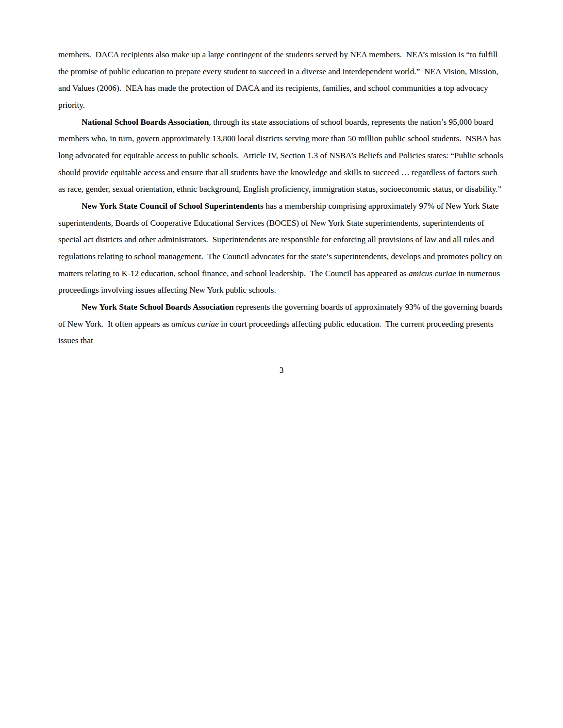members. DACA recipients also make up a large contingent of the students served by NEA members. NEA’s mission is “to fulfill the promise of public education to prepare every student to succeed in a diverse and interdependent world.” NEA Vision, Mission, and Values (2006). NEA has made the protection of DACA and its recipients, families, and school communities a top advocacy priority.
National School Boards Association, through its state associations of school boards, represents the nation’s 95,000 board members who, in turn, govern approximately 13,800 local districts serving more than 50 million public school students. NSBA has long advocated for equitable access to public schools. Article IV, Section 1.3 of NSBA’s Beliefs and Policies states: “Public schools should provide equitable access and ensure that all students have the knowledge and skills to succeed … regardless of factors such as race, gender, sexual orientation, ethnic background, English proficiency, immigration status, socioeconomic status, or disability.”
New York State Council of School Superintendents has a membership comprising approximately 97% of New York State superintendents, Boards of Cooperative Educational Services (BOCES) of New York State superintendents, superintendents of special act districts and other administrators. Superintendents are responsible for enforcing all provisions of law and all rules and regulations relating to school management. The Council advocates for the state’s superintendents, develops and promotes policy on matters relating to K-12 education, school finance, and school leadership. The Council has appeared as amicus curiae in numerous proceedings involving issues affecting New York public schools.
New York State School Boards Association represents the governing boards of approximately 93% of the governing boards of New York. It often appears as amicus curiae in court proceedings affecting public education. The current proceeding presents issues that
3